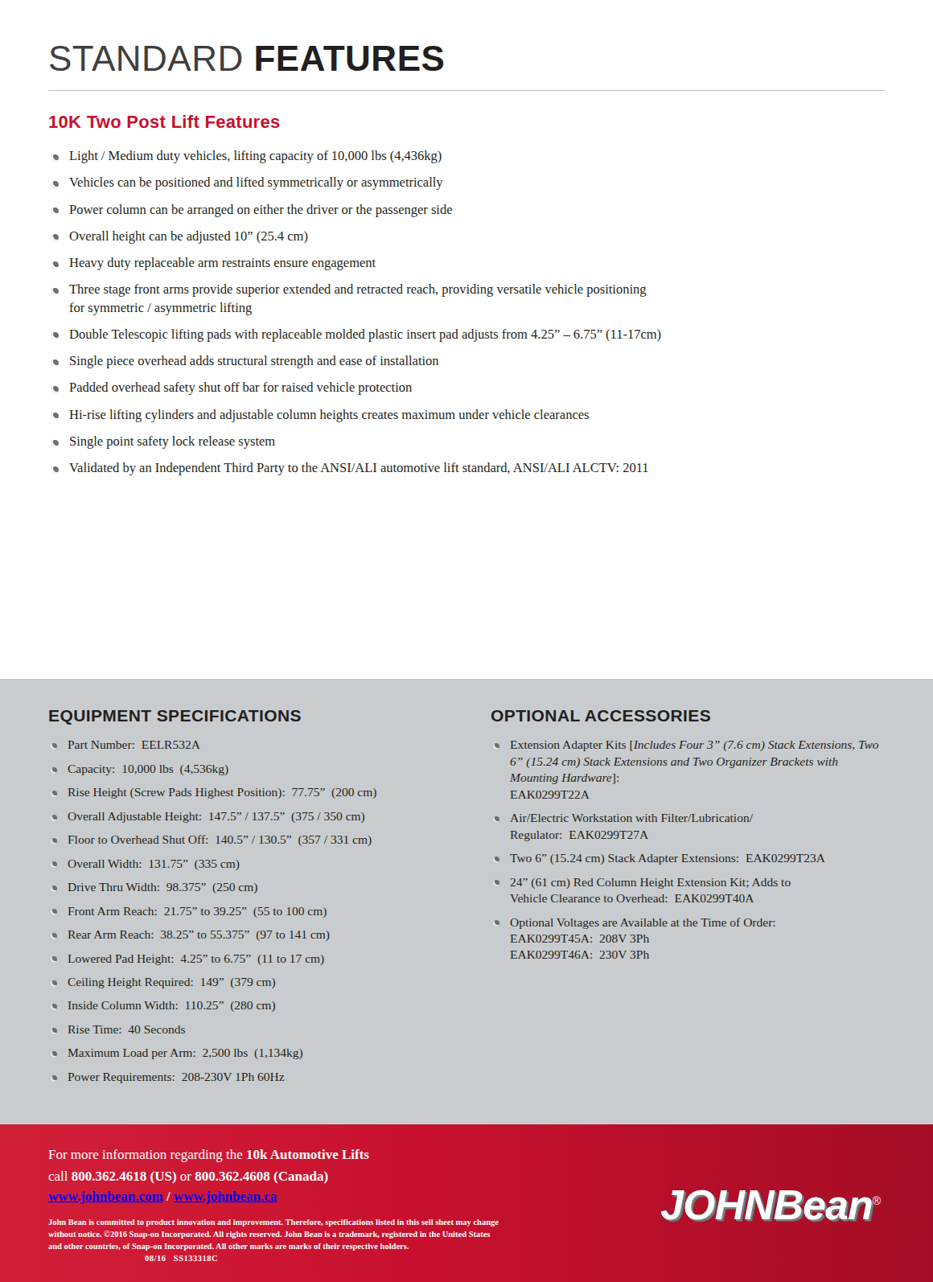Standard Features
10K Two Post Lift Features
Light / Medium duty vehicles, lifting capacity of 10,000 lbs (4,436kg)
Vehicles can be positioned and lifted symmetrically or asymmetrically
Power column can be arranged on either the driver or the passenger side
Overall height can be adjusted 10” (25.4 cm)
Heavy duty replaceable arm restraints ensure engagement
Three stage front arms provide superior extended and retracted reach, providing versatile vehicle positioningfor symmetric / asymmetric lifting
Double Telescopic lifting pads with replaceable molded plastic insert pad adjusts from 4.25” – 6.75” (11-17cm)
Single piece overhead adds structural strength and ease of installation
Padded overhead safety shut off bar for raised vehicle protection
Hi-rise lifting cylinders and adjustable column heights creates maximum under vehicle clearances
Single point safety lock release system
Validated by an Independent Third Party to the ANSI/ALI automotive lift standard, ANSI/ALI ALCTV: 2011
Equipment Specifications
Part Number: EELR532A
Capacity: 10,000 lbs (4,536kg)
Rise Height (Screw Pads Highest Position): 77.75” (200 cm)
Overall Adjustable Height: 147.5” / 137.5” (375 / 350 cm)
Floor to Overhead Shut Off: 140.5” / 130.5” (357 / 331 cm)
Overall Width: 131.75” (335 cm)
Drive Thru Width: 98.375” (250 cm)
Front Arm Reach: 21.75” to 39.25” (55 to 100 cm)
Rear Arm Reach: 38.25” to 55.375” (97 to 141 cm)
Lowered Pad Height: 4.25” to 6.75” (11 to 17 cm)
Ceiling Height Required: 149” (379 cm)
Inside Column Width: 110.25” (280 cm)
Rise Time: 40 Seconds
Maximum Load per Arm: 2,500 lbs (1,134kg)
Power Requirements: 208-230V 1Ph 60Hz
Optional Accessories
Extension Adapter Kits [Includes Four 3” (7.6 cm) Stack Extensions, Two 6” (15.24 cm) Stack Extensions and Two Organizer Brackets with Mounting Hardware]:EAK0299T22A
Air/Electric Workstation with Filter/Lubrication/Regulator: EAK0299T27A
Two 6” (15.24 cm) Stack Adapter Extensions: EAK0299T23A
24” (61 cm) Red Column Height Extension Kit; Adds toVehicle Clearance to Overhead: EAK0299T40A
Optional Voltages are Available at the Time of Order:EAK0299T45A: 208V 3Ph EAK0299T46A: 230V 3Ph
For more information regarding the 10k Automotive Lifts
call 800.362.4618 (US) or 800.362.4608 (Canada)
www.johnbean.com / www.johnbean.ca
John Bean is committed to product innovation and improvement. Therefore, specifications listed in this sell sheet may change without notice. ©2016 Snap-on Incorporated. All rights reserved. John Bean is a trademark, registered in the United States and other countries, of Snap-on Incorporated. All other marks are marks of their respective holders.08/16 SS133318C
JOHNBean®